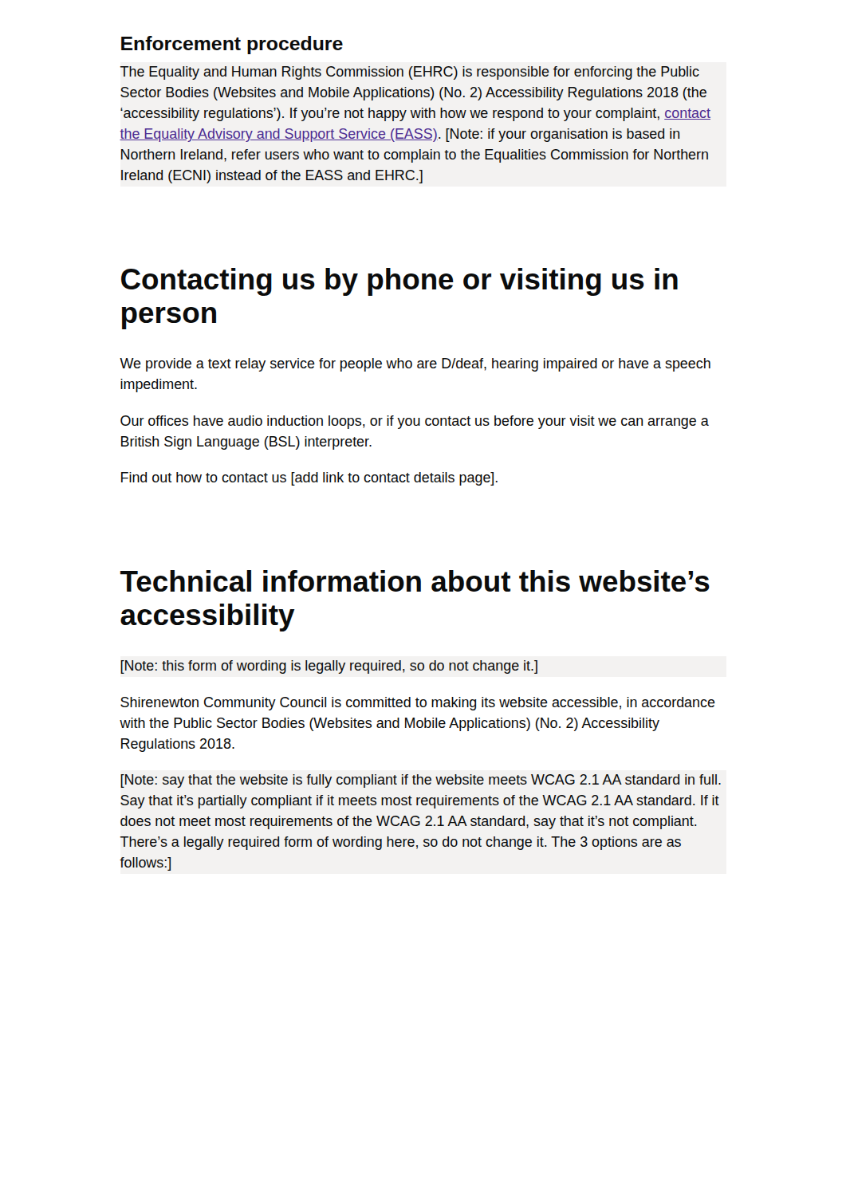Enforcement procedure
The Equality and Human Rights Commission (EHRC) is responsible for enforcing the Public Sector Bodies (Websites and Mobile Applications) (No. 2) Accessibility Regulations 2018 (the ‘accessibility regulations’). If you’re not happy with how we respond to your complaint, contact the Equality Advisory and Support Service (EASS). [Note: if your organisation is based in Northern Ireland, refer users who want to complain to the Equalities Commission for Northern Ireland (ECNI) instead of the EASS and EHRC.]
Contacting us by phone or visiting us in person
We provide a text relay service for people who are D/deaf, hearing impaired or have a speech impediment.
Our offices have audio induction loops, or if you contact us before your visit we can arrange a British Sign Language (BSL) interpreter.
Find out how to contact us [add link to contact details page].
Technical information about this website’s accessibility
[Note: this form of wording is legally required, so do not change it.]
Shirenewton Community Council is committed to making its website accessible, in accordance with the Public Sector Bodies (Websites and Mobile Applications) (No. 2) Accessibility Regulations 2018.
[Note: say that the website is fully compliant if the website meets WCAG 2.1 AA standard in full. Say that it’s partially compliant if it meets most requirements of the WCAG 2.1 AA standard. If it does not meet most requirements of the WCAG 2.1 AA standard, say that it’s not compliant. There’s a legally required form of wording here, so do not change it. The 3 options are as follows:]